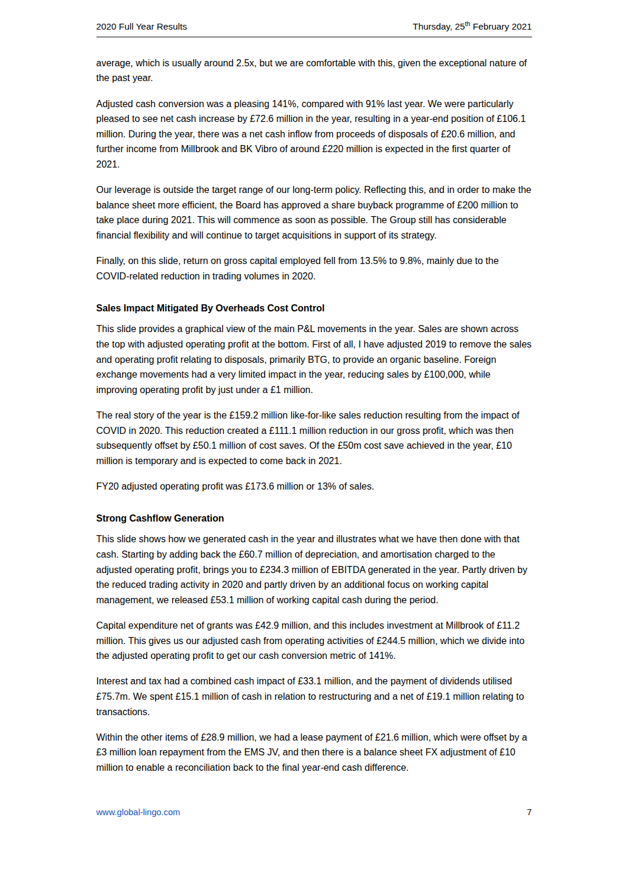2020 Full Year Results
Thursday, 25th February 2021
average, which is usually around 2.5x, but we are comfortable with this, given the exceptional nature of the past year.
Adjusted cash conversion was a pleasing 141%, compared with 91% last year. We were particularly pleased to see net cash increase by £72.6 million in the year, resulting in a year-end position of £106.1 million. During the year, there was a net cash inflow from proceeds of disposals of £20.6 million, and further income from Millbrook and BK Vibro of around £220 million is expected in the first quarter of 2021.
Our leverage is outside the target range of our long-term policy. Reflecting this, and in order to make the balance sheet more efficient, the Board has approved a share buyback programme of £200 million to take place during 2021. This will commence as soon as possible. The Group still has considerable financial flexibility and will continue to target acquisitions in support of its strategy.
Finally, on this slide, return on gross capital employed fell from 13.5% to 9.8%, mainly due to the COVID-related reduction in trading volumes in 2020.
Sales Impact Mitigated By Overheads Cost Control
This slide provides a graphical view of the main P&L movements in the year. Sales are shown across the top with adjusted operating profit at the bottom. First of all, I have adjusted 2019 to remove the sales and operating profit relating to disposals, primarily BTG, to provide an organic baseline. Foreign exchange movements had a very limited impact in the year, reducing sales by £100,000, while improving operating profit by just under a £1 million.
The real story of the year is the £159.2 million like-for-like sales reduction resulting from the impact of COVID in 2020. This reduction created a £111.1 million reduction in our gross profit, which was then subsequently offset by £50.1 million of cost saves. Of the £50m cost save achieved in the year, £10 million is temporary and is expected to come back in 2021.
FY20 adjusted operating profit was £173.6 million or 13% of sales.
Strong Cashflow Generation
This slide shows how we generated cash in the year and illustrates what we have then done with that cash. Starting by adding back the £60.7 million of depreciation, and amortisation charged to the adjusted operating profit, brings you to £234.3 million of EBITDA generated in the year. Partly driven by the reduced trading activity in 2020 and partly driven by an additional focus on working capital management, we released £53.1 million of working capital cash during the period.
Capital expenditure net of grants was £42.9 million, and this includes investment at Millbrook of £11.2 million. This gives us our adjusted cash from operating activities of £244.5 million, which we divide into the adjusted operating profit to get our cash conversion metric of 141%.
Interest and tax had a combined cash impact of £33.1 million, and the payment of dividends utilised £75.7m. We spent £15.1 million of cash in relation to restructuring and a net of £19.1 million relating to transactions.
Within the other items of £28.9 million, we had a lease payment of £21.6 million, which were offset by a £3 million loan repayment from the EMS JV, and then there is a balance sheet FX adjustment of £10 million to enable a reconciliation back to the final year-end cash difference.
www.global-lingo.com 7